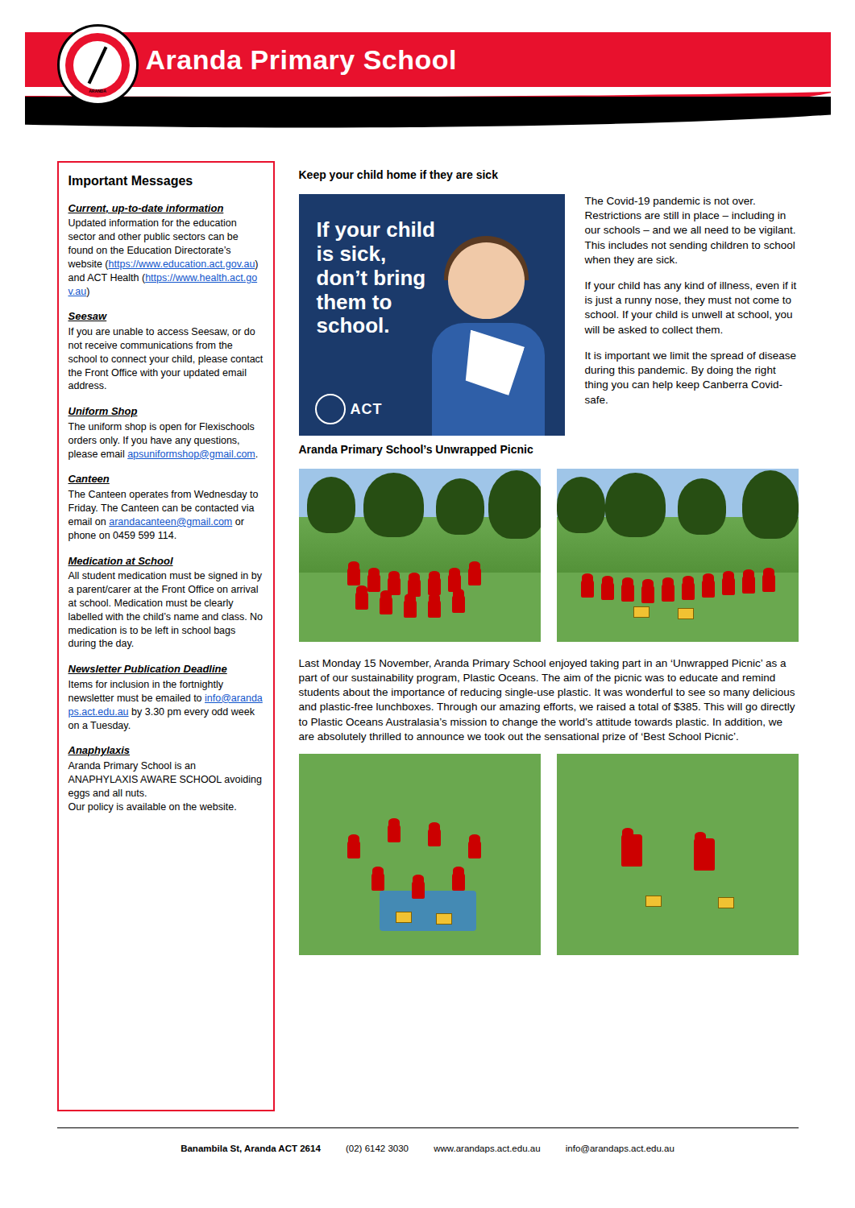ARANDA
Aranda Primary School
Important Messages
Current, up-to-date information
Updated information for the education sector and other public sectors can be found on the Education Directorate’s website (https://www.education.act.gov.au) and ACT Health (https://www.health.act.gov.au)
Seesaw
If you are unable to access Seesaw, or do not receive communications from the school to connect your child, please contact the Front Office with your updated email address.
Uniform Shop
The uniform shop is open for Flexischools orders only. If you have any questions, please email apsuniformshop@gmail.com.
Canteen
The Canteen operates from Wednesday to Friday. The Canteen can be contacted via email on arandacanteen@gmail.com or phone on 0459 599 114.
Medication at School
All student medication must be signed in by a parent/carer at the Front Office on arrival at school. Medication must be clearly labelled with the child’s name and class. No medication is to be left in school bags during the day.
Newsletter Publication Deadline
Items for inclusion in the fortnightly newsletter must be emailed to info@arandaps.act.edu.au by 3.30 pm every odd week on a Tuesday.
Anaphylaxis
Aranda Primary School is an ANAPHYLAXIS AWARE SCHOOL avoiding eggs and all nuts.
Our policy is available on the website.
Keep your child home if they are sick
If your child is sick, don’t bring them to school.
ACT
The Covid-19 pandemic is not over. Restrictions are still in place – including in our schools – and we all need to be vigilant. This includes not sending children to school when they are sick.
If your child has any kind of illness, even if it is just a runny nose, they must not come to school. If your child is unwell at school, you will be asked to collect them.
It is important we limit the spread of disease during this pandemic. By doing the right thing you can help keep Canberra Covid-safe.
Aranda Primary School’s Unwrapped Picnic
Last Monday 15 November, Aranda Primary School enjoyed taking part in an ‘Unwrapped Picnic’ as a part of our sustainability program, Plastic Oceans. The aim of the picnic was to educate and remind students about the importance of reducing single-use plastic. It was wonderful to see so many delicious and plastic-free lunchboxes. Through our amazing efforts, we raised a total of $385. This will go directly to Plastic Oceans Australasia’s mission to change the world’s attitude towards plastic. In addition, we are absolutely thrilled to announce we took out the sensational prize of ‘Best School Picnic’.
Banambila St, Aranda ACT 2614 (02) 6142 3030 www.arandaps.act.edu.au info@arandaps.act.edu.au